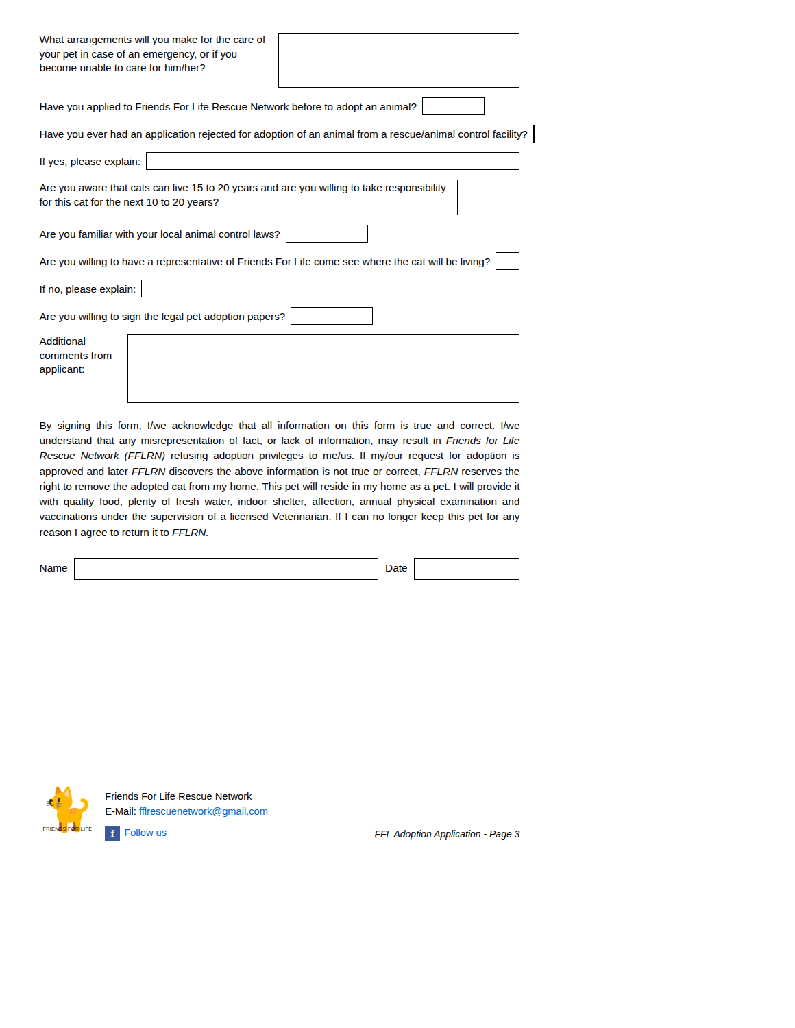What arrangements will you make for the care of your pet in case of an emergency, or if you become unable to care for him/her?
Have you applied to Friends For Life Rescue Network before to adopt an animal?
Have you ever had an application rejected for adoption of an animal from a rescue/animal control facility?
If yes, please explain:
Are you aware that cats can live 15 to 20 years and are you willing to take responsibility for this cat for the next 10 to 20 years?
Are you familiar with your local animal control laws?
Are you willing to have a representative of Friends For Life come see where the cat will be living?
If no, please explain:
Are you willing to sign the legal pet adoption papers?
Additional comments from applicant:
By signing this form, I/we acknowledge that all information on this form is true and correct. I/we understand that any misrepresentation of fact, or lack of information, may result in Friends for Life Rescue Network (FFLRN) refusing adoption privileges to me/us. If my/our request for adoption is approved and later FFLRN discovers the above information is not true or correct, FFLRN reserves the right to remove the adopted cat from my home. This pet will reside in my home as a pet. I will provide it with quality food, plenty of fresh water, indoor shelter, affection, annual physical examination and vaccinations under the supervision of a licensed Veterinarian. If I can no longer keep this pet for any reason I agree to return it to FFLRN.
Name
Date
🐈 FRIENDS FOR LIFE
Friends For Life Rescue Network
E-Mail: fflrescuenetwork@gmail.com
fFollow us
FFL Adoption Application - Page 3